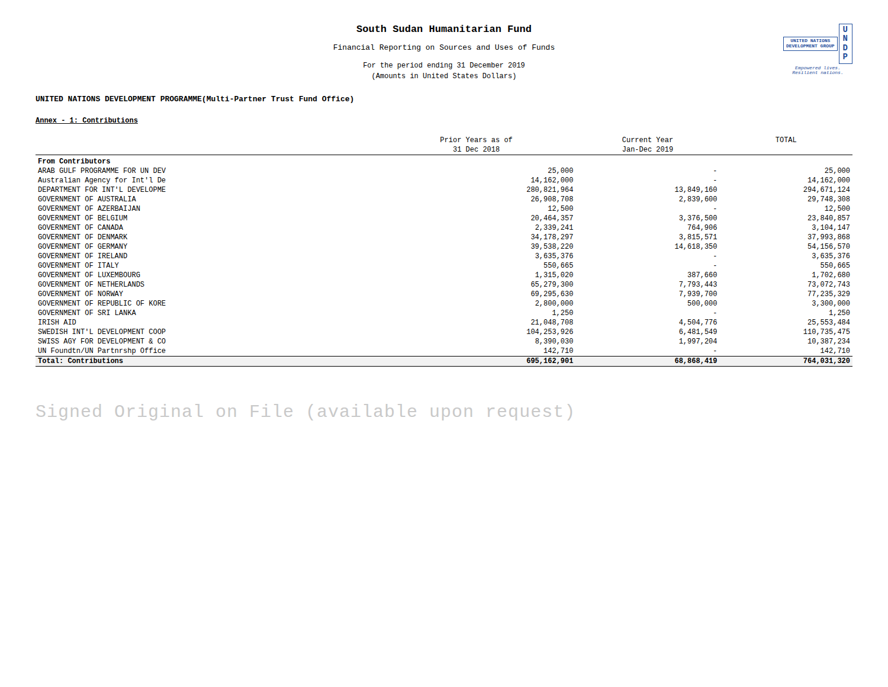UNITED NATIONS
DEVELOPMENT GROUP U
N
D
P
Empowered lives.
Resilient nations.
South Sudan Humanitarian Fund
Financial Reporting on Sources and Uses of Funds
For the period ending 31 December 2019
(Amounts in United States Dollars)
UNITED NATIONS DEVELOPMENT PROGRAMME(Multi-Partner Trust Fund Office)
Annex - 1: Contributions
| | Prior Years as of | Current Year | TOTAL |
| --- | --- | --- | --- |
| | 31 Dec 2018 | Jan-Dec 2019 | |
| From Contributors |
| ARAB GULF PROGRAMME FOR UN DEV | 25,000 | - | 25,000 |
| Australian Agency for Int'l De | 14,162,000 | - | 14,162,000 |
| DEPARTMENT FOR INT'L DEVELOPME | 280,821,964 | 13,849,160 | 294,671,124 |
| GOVERNMENT OF AUSTRALIA | 26,908,708 | 2,839,600 | 29,748,308 |
| GOVERNMENT OF AZERBAIJAN | 12,500 | - | 12,500 |
| GOVERNMENT OF BELGIUM | 20,464,357 | 3,376,500 | 23,840,857 |
| GOVERNMENT OF CANADA | 2,339,241 | 764,906 | 3,104,147 |
| GOVERNMENT OF DENMARK | 34,178,297 | 3,815,571 | 37,993,868 |
| GOVERNMENT OF GERMANY | 39,538,220 | 14,618,350 | 54,156,570 |
| GOVERNMENT OF IRELAND | 3,635,376 | - | 3,635,376 |
| GOVERNMENT OF ITALY | 550,665 | - | 550,665 |
| GOVERNMENT OF LUXEMBOURG | 1,315,020 | 387,660 | 1,702,680 |
| GOVERNMENT OF NETHERLANDS | 65,279,300 | 7,793,443 | 73,072,743 |
| GOVERNMENT OF NORWAY | 69,295,630 | 7,939,700 | 77,235,329 |
| GOVERNMENT OF REPUBLIC OF KORE | 2,800,000 | 500,000 | 3,300,000 |
| GOVERNMENT OF SRI LANKA | 1,250 | - | 1,250 |
| IRISH AID | 21,048,708 | 4,504,776 | 25,553,484 |
| SWEDISH INT'L DEVELOPMENT COOP | 104,253,926 | 6,481,549 | 110,735,475 |
| SWISS AGY FOR DEVELOPMENT & CO | 8,390,030 | 1,997,204 | 10,387,234 |
| UN Foundtn/UN Partnrshp Office | 142,710 | - | 142,710 |
| Total: Contributions | 695,162,901 | 68,868,419 | 764,031,320 |
Signed Original on File (available upon request)